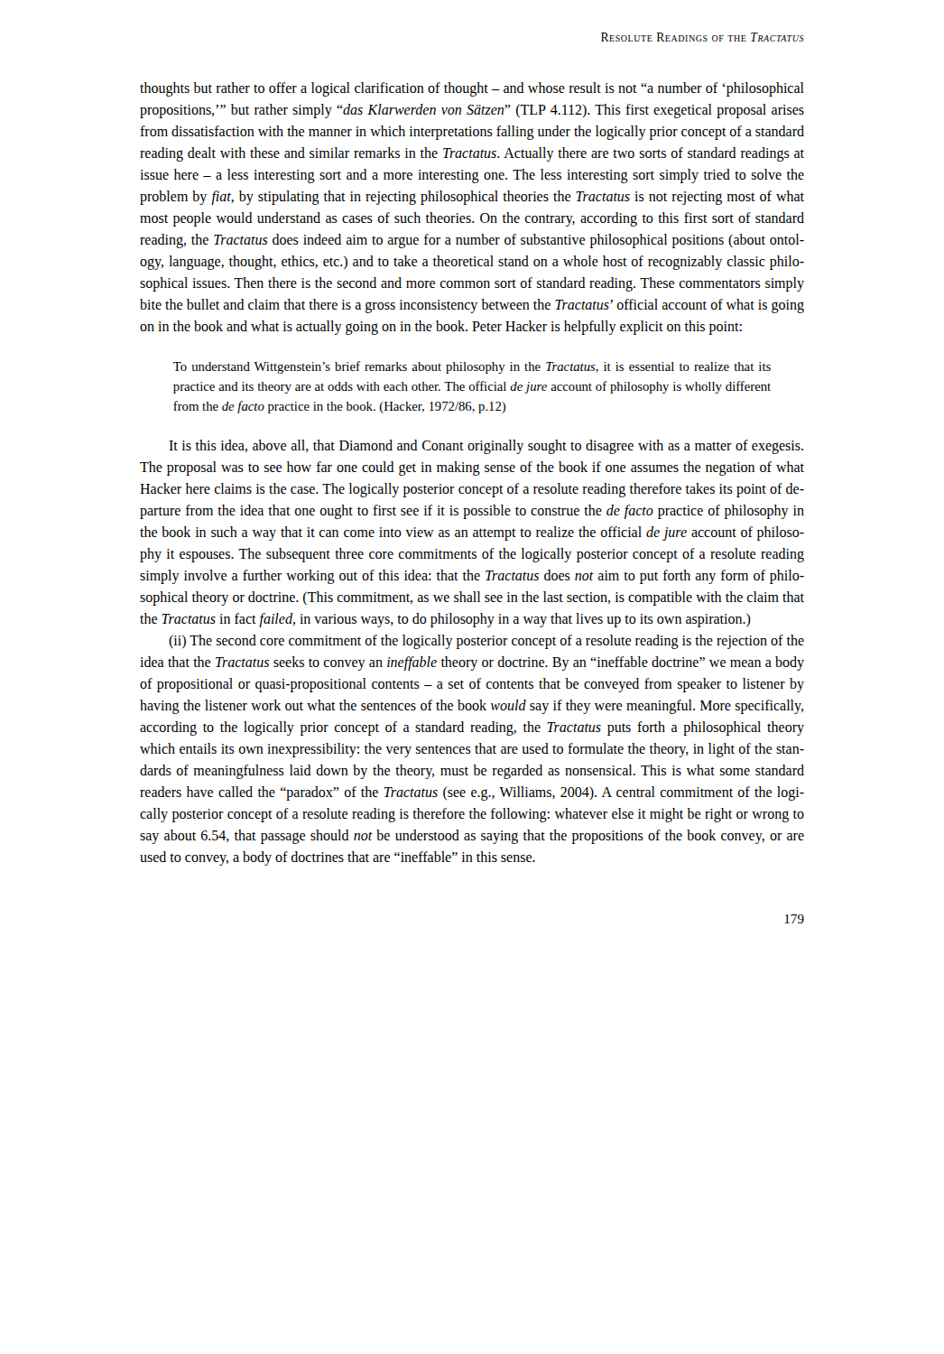Resolute Readings of the Tractatus
thoughts but rather to offer a logical clarification of thought – and whose result is not “a number of ‘philosophical propositions,’” but rather simply “das Klarwerden von Sätzen” (TLP 4.112). This first exegetical proposal arises from dissatisfaction with the manner in which interpretations falling under the logically prior concept of a standard reading dealt with these and similar remarks in the Tractatus. Actually there are two sorts of standard readings at issue here – a less interesting sort and a more interesting one. The less interesting sort simply tried to solve the problem by fiat, by stipulating that in rejecting philosophical theories the Tractatus is not rejecting most of what most people would understand as cases of such theories. On the contrary, according to this first sort of standard reading, the Tractatus does indeed aim to argue for a number of substantive philosophical positions (about ontology, language, thought, ethics, etc.) and to take a theoretical stand on a whole host of recognizably classic philosophical issues. Then there is the second and more common sort of standard reading. These commentators simply bite the bullet and claim that there is a gross inconsistency between the Tractatus’ official account of what is going on in the book and what is actually going on in the book. Peter Hacker is helpfully explicit on this point:
To understand Wittgenstein’s brief remarks about philosophy in the Tractatus, it is essential to realize that its practice and its theory are at odds with each other. The official de jure account of philosophy is wholly different from the de facto practice in the book. (Hacker, 1972/86, p.12)
It is this idea, above all, that Diamond and Conant originally sought to disagree with as a matter of exegesis. The proposal was to see how far one could get in making sense of the book if one assumes the negation of what Hacker here claims is the case. The logically posterior concept of a resolute reading therefore takes its point of departure from the idea that one ought to first see if it is possible to construe the de facto practice of philosophy in the book in such a way that it can come into view as an attempt to realize the official de jure account of philosophy it espouses. The subsequent three core commitments of the logically posterior concept of a resolute reading simply involve a further working out of this idea: that the Tractatus does not aim to put forth any form of philosophical theory or doctrine. (This commitment, as we shall see in the last section, is compatible with the claim that the Tractatus in fact failed, in various ways, to do philosophy in a way that lives up to its own aspiration.)
(ii) The second core commitment of the logically posterior concept of a resolute reading is the rejection of the idea that the Tractatus seeks to convey an ineffable theory or doctrine. By an “ineffable doctrine” we mean a body of propositional or quasi-propositional contents – a set of contents that be conveyed from speaker to listener by having the listener work out what the sentences of the book would say if they were meaningful. More specifically, according to the logically prior concept of a standard reading, the Tractatus puts forth a philosophical theory which entails its own inexpressibility: the very sentences that are used to formulate the theory, in light of the standards of meaningfulness laid down by the theory, must be regarded as nonsensical. This is what some standard readers have called the “paradox” of the Tractatus (see e.g., Williams, 2004). A central commitment of the logically posterior concept of a resolute reading is therefore the following: whatever else it might be right or wrong to say about 6.54, that passage should not be understood as saying that the propositions of the book convey, or are used to convey, a body of doctrines that are “ineffable” in this sense.
179